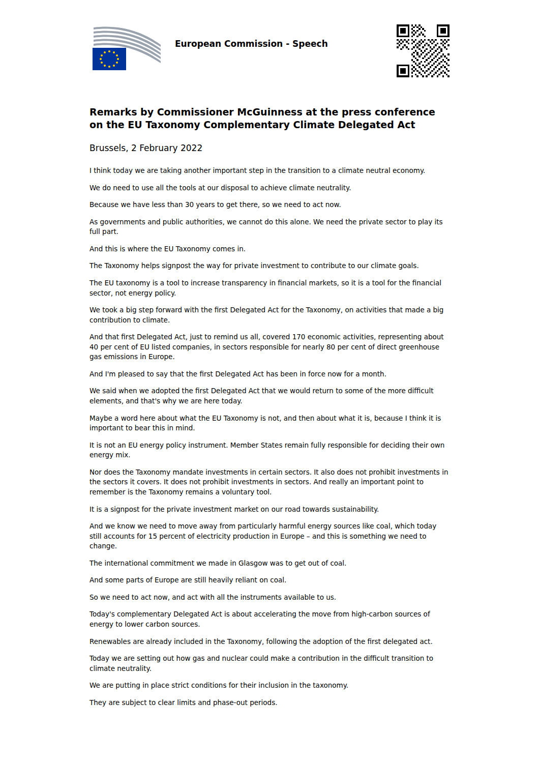European Commission - Speech
Remarks by Commissioner McGuinness at the press conference on the EU Taxonomy Complementary Climate Delegated Act
Brussels, 2 February 2022
I think today we are taking another important step in the transition to a climate neutral economy.
We do need to use all the tools at our disposal to achieve climate neutrality.
Because we have less than 30 years to get there, so we need to act now.
As governments and public authorities, we cannot do this alone. We need the private sector to play its full part.
And this is where the EU Taxonomy comes in.
The Taxonomy helps signpost the way for private investment to contribute to our climate goals.
The EU taxonomy is a tool to increase transparency in financial markets, so it is a tool for the financial sector, not energy policy.
We took a big step forward with the first Delegated Act for the Taxonomy, on activities that made a big contribution to climate.
And that first Delegated Act, just to remind us all, covered 170 economic activities, representing about 40 per cent of EU listed companies, in sectors responsible for nearly 80 per cent of direct greenhouse gas emissions in Europe.
And I'm pleased to say that the first Delegated Act has been in force now for a month.
We said when we adopted the first Delegated Act that we would return to some of the more difficult elements, and that's why we are here today.
Maybe a word here about what the EU Taxonomy is not, and then about what it is, because I think it is important to bear this in mind.
It is not an EU energy policy instrument. Member States remain fully responsible for deciding their own energy mix.
Nor does the Taxonomy mandate investments in certain sectors. It also does not prohibit investments in the sectors it covers. It does not prohibit investments in sectors. And really an important point to remember is the Taxonomy remains a voluntary tool.
It is a signpost for the private investment market on our road towards sustainability.
And we know we need to move away from particularly harmful energy sources like coal, which today still accounts for 15 percent of electricity production in Europe – and this is something we need to change.
The international commitment we made in Glasgow was to get out of coal.
And some parts of Europe are still heavily reliant on coal.
So we need to act now, and act with all the instruments available to us.
Today's complementary Delegated Act is about accelerating the move from high-carbon sources of energy to lower carbon sources.
Renewables are already included in the Taxonomy, following the adoption of the first delegated act.
Today we are setting out how gas and nuclear could make a contribution in the difficult transition to climate neutrality.
We are putting in place strict conditions for their inclusion in the taxonomy.
They are subject to clear limits and phase-out periods.